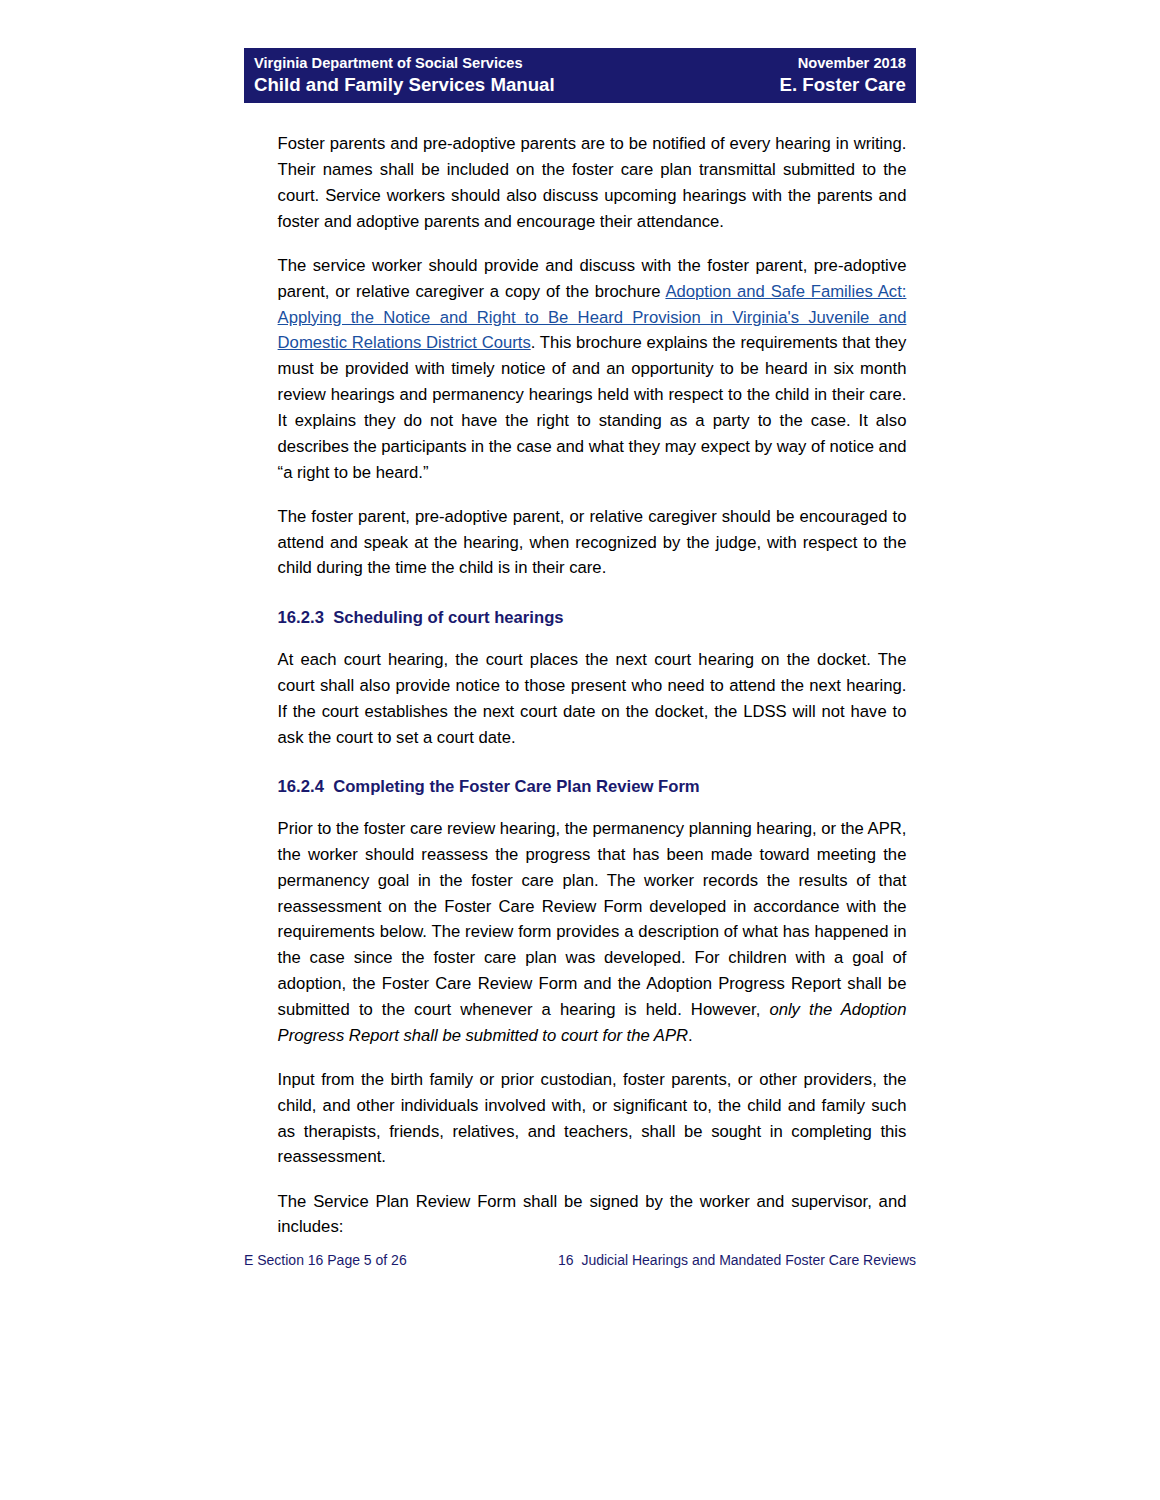Virginia Department of Social Services
Child and Family Services Manual
November 2018
E. Foster Care
Foster parents and pre-adoptive parents are to be notified of every hearing in writing. Their names shall be included on the foster care plan transmittal submitted to the court. Service workers should also discuss upcoming hearings with the parents and foster and adoptive parents and encourage their attendance.
The service worker should provide and discuss with the foster parent, pre-adoptive parent, or relative caregiver a copy of the brochure Adoption and Safe Families Act: Applying the Notice and Right to Be Heard Provision in Virginia's Juvenile and Domestic Relations District Courts. This brochure explains the requirements that they must be provided with timely notice of and an opportunity to be heard in six month review hearings and permanency hearings held with respect to the child in their care. It explains they do not have the right to standing as a party to the case. It also describes the participants in the case and what they may expect by way of notice and “a right to be heard.”
The foster parent, pre-adoptive parent, or relative caregiver should be encouraged to attend and speak at the hearing, when recognized by the judge, with respect to the child during the time the child is in their care.
16.2.3 Scheduling of court hearings
At each court hearing, the court places the next court hearing on the docket. The court shall also provide notice to those present who need to attend the next hearing. If the court establishes the next court date on the docket, the LDSS will not have to ask the court to set a court date.
16.2.4 Completing the Foster Care Plan Review Form
Prior to the foster care review hearing, the permanency planning hearing, or the APR, the worker should reassess the progress that has been made toward meeting the permanency goal in the foster care plan. The worker records the results of that reassessment on the Foster Care Review Form developed in accordance with the requirements below. The review form provides a description of what has happened in the case since the foster care plan was developed. For children with a goal of adoption, the Foster Care Review Form and the Adoption Progress Report shall be submitted to the court whenever a hearing is held. However, only the Adoption Progress Report shall be submitted to court for the APR.
Input from the birth family or prior custodian, foster parents, or other providers, the child, and other individuals involved with, or significant to, the child and family such as therapists, friends, relatives, and teachers, shall be sought in completing this reassessment.
The Service Plan Review Form shall be signed by the worker and supervisor, and includes:
E Section 16 Page 5 of 26
16 Judicial Hearings and Mandated Foster Care Reviews